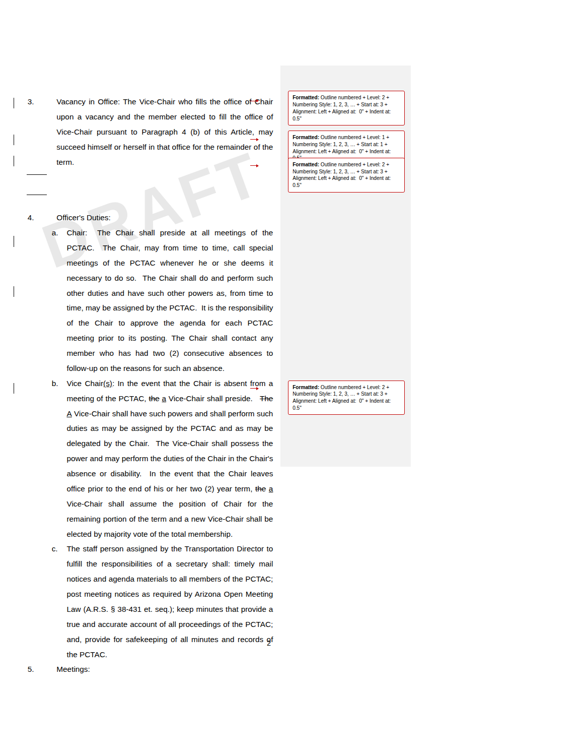DRAFT
Formatted: Outline numbered + Level: 2 + Numbering Style: 1, 2, 3, … + Start at: 3 + Alignment: Left + Aligned at: 0" + Indent at: 0.5"
Formatted: Outline numbered + Level: 1 + Numbering Style: 1, 2, 3, … + Start at: 1 + Alignment: Left + Aligned at: 0" + Indent at: 0.5"
Formatted: Outline numbered + Level: 2 + Numbering Style: 1, 2, 3, … + Start at: 3 + Alignment: Left + Aligned at: 0" + Indent at: 0.5"
Formatted: Outline numbered + Level: 2 + Numbering Style: 1, 2, 3, … + Start at: 3 + Alignment: Left + Aligned at: 0" + Indent at: 0.5"
3.
Vacancy in Office: The Vice-Chair who fills the office of Chair upon a vacancy and the member elected to fill the office of Vice-Chair pursuant to Paragraph 4 (b) of this Article, may succeed himself or herself in that office for the remainder of the term.
4.
Officer's Duties:
a.
Chair: The Chair shall preside at all meetings of the PCTAC. The Chair, may from time to time, call special meetings of the PCTAC whenever he or she deems it necessary to do so. The Chair shall do and perform such other duties and have such other powers as, from time to time, may be assigned by the PCTAC. It is the responsibility of the Chair to approve the agenda for each PCTAC meeting prior to its posting. The Chair shall contact any member who has had two (2) consecutive absences to follow-up on the reasons for such an absence.
b.
Vice Chair(s): In the event that the Chair is absent from a meeting of the PCTAC, the a Vice-Chair shall preside. The A Vice-Chair shall have such powers and shall perform such duties as may be assigned by the PCTAC and as may be delegated by the Chair. The Vice-Chair shall possess the power and may perform the duties of the Chair in the Chair's absence or disability. In the event that the Chair leaves office prior to the end of his or her two (2) year term, the a Vice-Chair shall assume the position of Chair for the remaining portion of the term and a new Vice-Chair shall be elected by majority vote of the total membership.
c.
The staff person assigned by the Transportation Director to fulfill the responsibilities of a secretary shall: timely mail notices and agenda materials to all members of the PCTAC; post meeting notices as required by Arizona Open Meeting Law (A.R.S. § 38-431 et. seq.); keep minutes that provide a true and accurate account of all proceedings of the PCTAC; and, provide for safekeeping of all minutes and records of the PCTAC.
5.
Meetings:
2